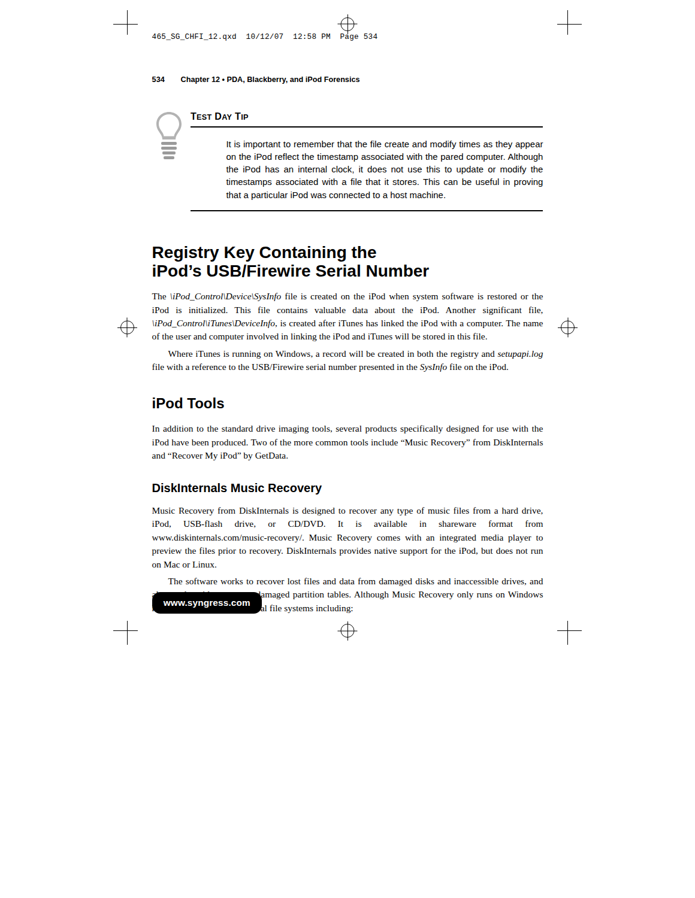465_SG_CHFI_12.qxd 10/12/07 12:58 PM Page 534
534 Chapter 12 • PDA, Blackberry, and iPod Forensics
TEST DAY TIP
It is important to remember that the file create and modify times as they appear on the iPod reflect the timestamp associated with the pared computer. Although the iPod has an internal clock, it does not use this to update or modify the timestamps associated with a file that it stores. This can be useful in proving that a particular iPod was connected to a host machine.
Registry Key Containing the
iPod’s USB/Firewire Serial Number
The \iPod_Control\Device\SysInfo file is created on the iPod when system software is restored or the iPod is initialized. This file contains valuable data about the iPod. Another significant file, \iPod_Control\iTunes\DeviceInfo, is created after iTunes has linked the iPod with a computer. The name of the user and computer involved in linking the iPod and iTunes will be stored in this file.
Where iTunes is running on Windows, a record will be created in both the registry and setupapi.log file with a reference to the USB/Firewire serial number presented in the SysInfo file on the iPod.
iPod Tools
In addition to the standard drive imaging tools, several products specifically designed for use with the iPod have been produced. Two of the more common tools include “Music Recovery” from DiskInternals and “Recover My iPod” by GetData.
DiskInternals Music Recovery
Music Recovery from DiskInternals is designed to recover any type of music files from a hard drive, iPod, USB-flash drive, or CD/DVD. It is available in shareware format from www.diskinternals.com/music-recovery/. Music Recovery comes with an integrated media player to preview the files prior to recovery. DiskInternals provides native support for the iPod, but does not run on Mac or Linux.
The software works to recover lost files and data from damaged disks and inaccessible drives, and also works with corrupt or damaged partition tables. Although Music Recovery only runs on Windows hosts, it has support for several file systems including:
www.syngress.com